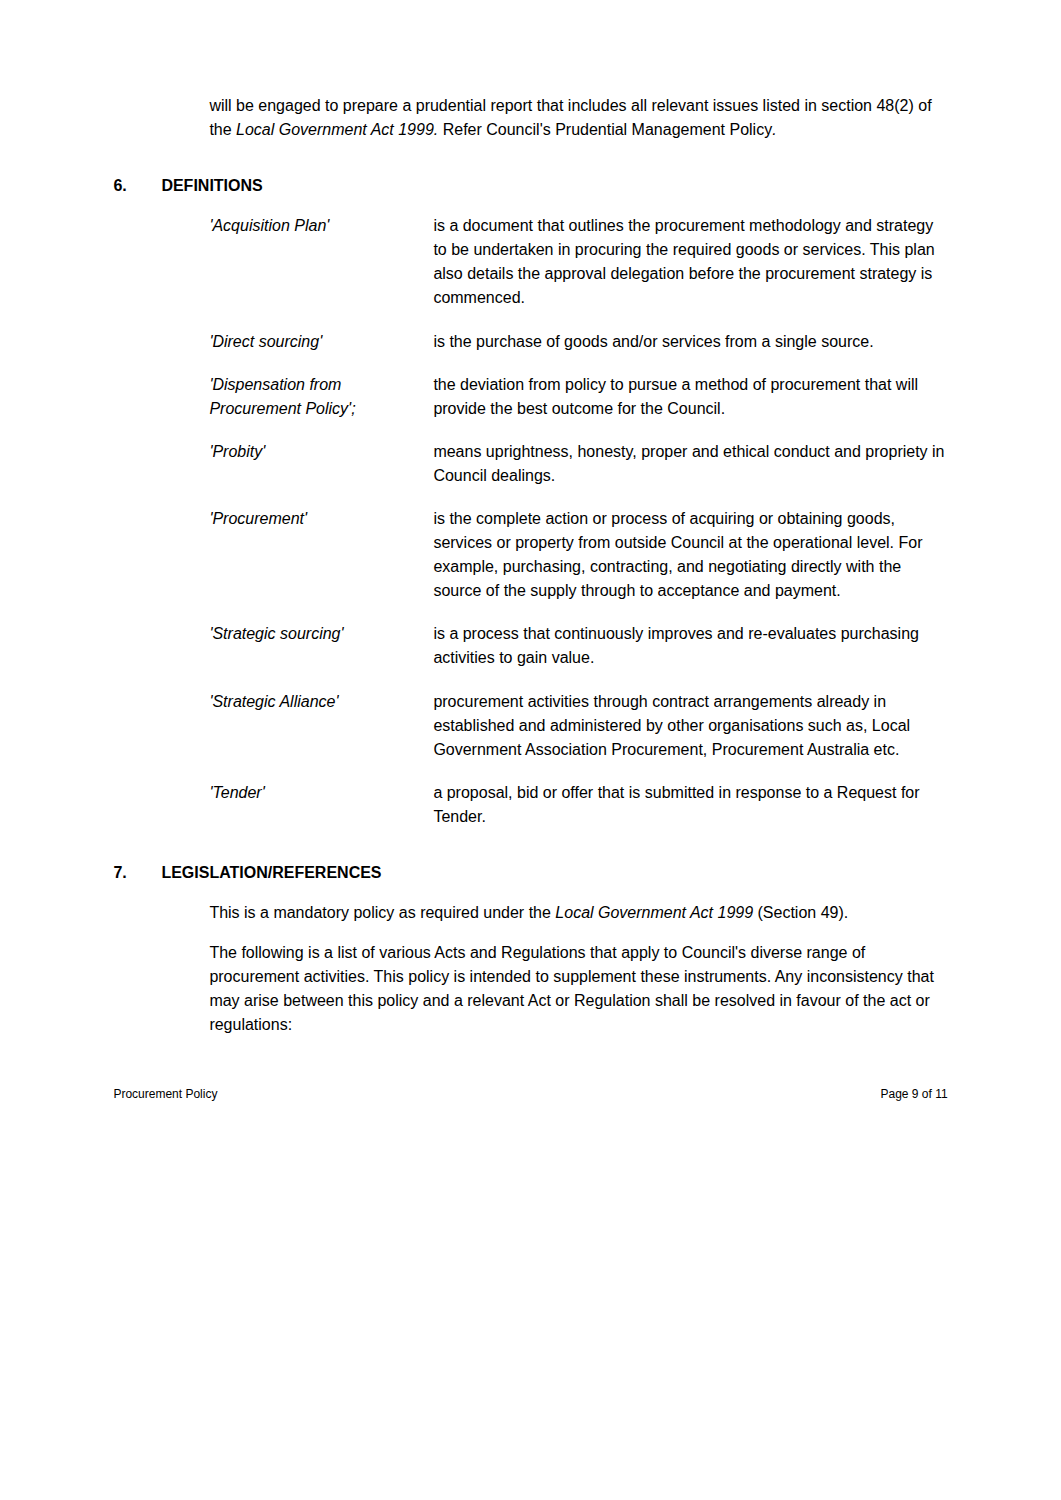will be engaged to prepare a prudential report that includes all relevant issues listed in section 48(2) of the Local Government Act 1999. Refer Council's Prudential Management Policy.
6. DEFINITIONS
'Acquisition Plan'
is a document that outlines the procurement methodology and strategy to be undertaken in procuring the required goods or services. This plan also details the approval delegation before the procurement strategy is commenced.
'Direct sourcing'
is the purchase of goods and/or services from a single source.
'Dispensation from Procurement Policy';
the deviation from policy to pursue a method of procurement that will provide the best outcome for the Council.
'Probity'
means uprightness, honesty, proper and ethical conduct and propriety in Council dealings.
'Procurement'
is the complete action or process of acquiring or obtaining goods, services or property from outside Council at the operational level. For example, purchasing, contracting, and negotiating directly with the source of the supply through to acceptance and payment.
'Strategic sourcing'
is a process that continuously improves and re-evaluates purchasing activities to gain value.
'Strategic Alliance'
procurement activities through contract arrangements already in established and administered by other organisations such as, Local Government Association Procurement, Procurement Australia etc.
'Tender'
a proposal, bid or offer that is submitted in response to a Request for Tender.
7. LEGISLATION/REFERENCES
This is a mandatory policy as required under the Local Government Act 1999 (Section 49).
The following is a list of various Acts and Regulations that apply to Council's diverse range of procurement activities. This policy is intended to supplement these instruments. Any inconsistency that may arise between this policy and a relevant Act or Regulation shall be resolved in favour of the act or regulations:
Procurement Policy Page 9 of 11